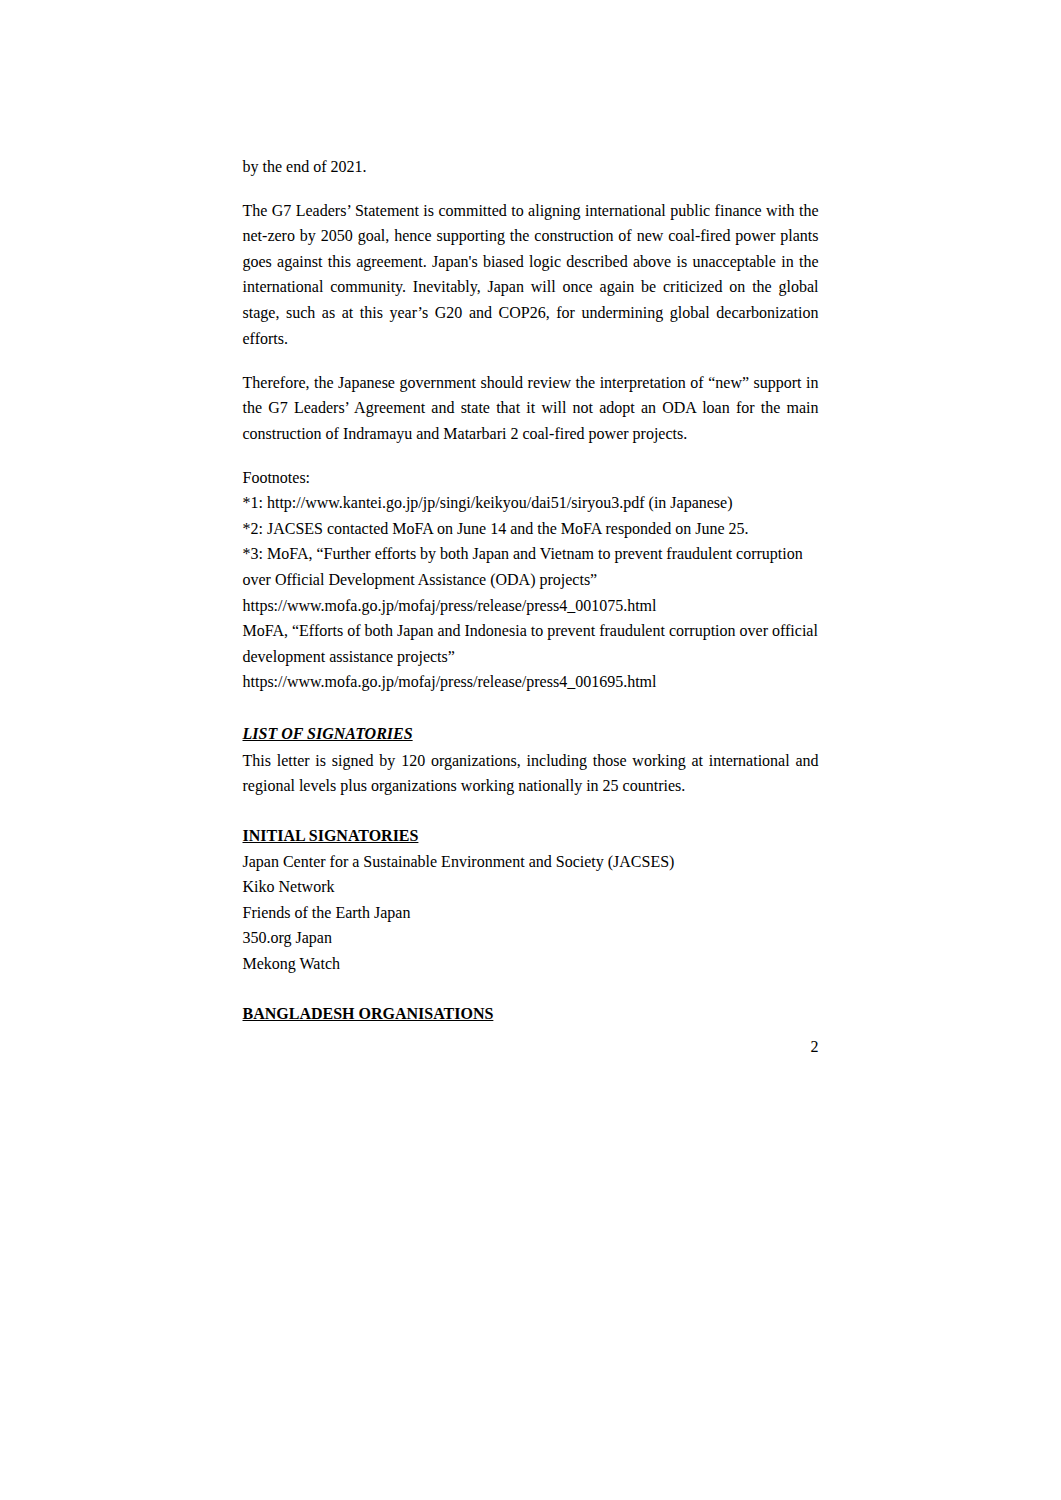by the end of 2021.
The G7 Leaders’ Statement is committed to aligning international public finance with the net-zero by 2050 goal, hence supporting the construction of new coal-fired power plants goes against this agreement. Japan's biased logic described above is unacceptable in the international community. Inevitably, Japan will once again be criticized on the global stage, such as at this year’s G20 and COP26, for undermining global decarbonization efforts.
Therefore, the Japanese government should review the interpretation of “new” support in the G7 Leaders’ Agreement and state that it will not adopt an ODA loan for the main construction of Indramayu and Matarbari 2 coal-fired power projects.
Footnotes:
*1: http://www.kantei.go.jp/jp/singi/keikyou/dai51/siryou3.pdf (in Japanese)
*2: JACSES contacted MoFA on June 14 and the MoFA responded on June 25.
*3: MoFA, “Further efforts by both Japan and Vietnam to prevent fraudulent corruption over Official Development Assistance (ODA) projects”
https://www.mofa.go.jp/mofaj/press/release/press4_001075.html
MoFA, “Efforts of both Japan and Indonesia to prevent fraudulent corruption over official development assistance projects”
https://www.mofa.go.jp/mofaj/press/release/press4_001695.html
LIST OF SIGNATORIES
This letter is signed by 120 organizations, including those working at international and regional levels plus organizations working nationally in 25 countries.
INITIAL SIGNATORIES
Japan Center for a Sustainable Environment and Society (JACSES)
Kiko Network
Friends of the Earth Japan
350.org Japan
Mekong Watch
BANGLADESH ORGANISATIONS
2